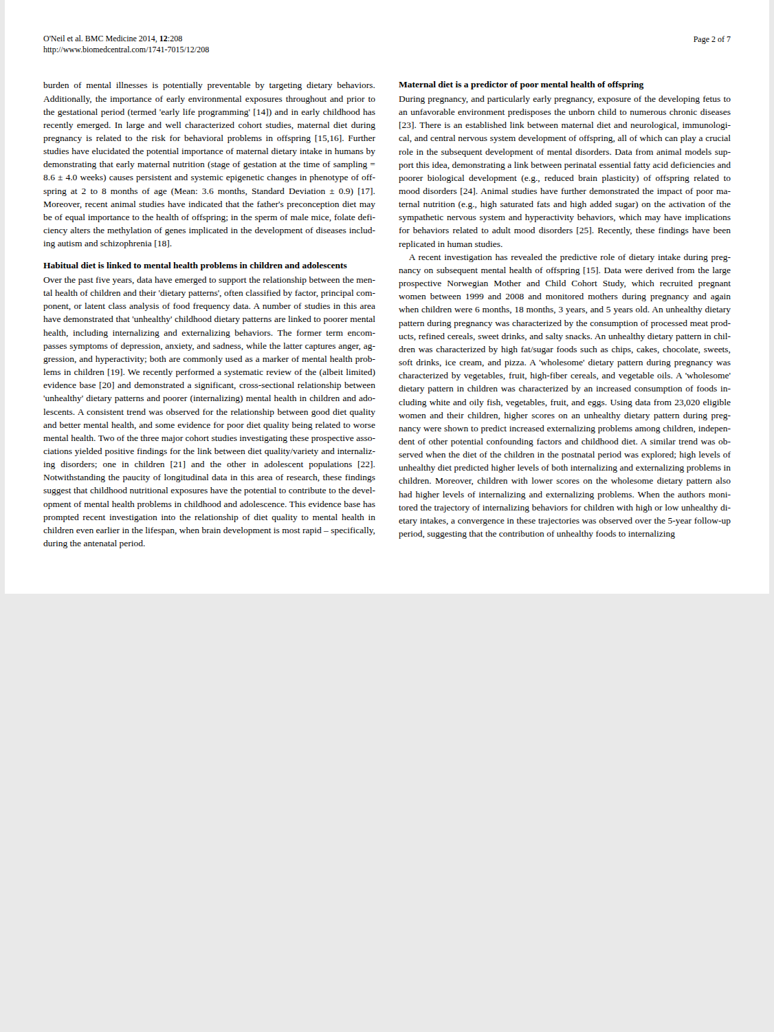O'Neil et al. BMC Medicine 2014, 12:208
http://www.biomedcentral.com/1741-7015/12/208
Page 2 of 7
burden of mental illnesses is potentially preventable by targeting dietary behaviors. Additionally, the importance of early environmental exposures throughout and prior to the gestational period (termed 'early life programming' [14]) and in early childhood has recently emerged. In large and well characterized cohort studies, maternal diet during pregnancy is related to the risk for behavioral problems in offspring [15,16]. Further studies have elucidated the potential importance of maternal dietary intake in humans by demonstrating that early maternal nutrition (stage of gestation at the time of sampling = 8.6 ± 4.0 weeks) causes persistent and systemic epigenetic changes in phenotype of offspring at 2 to 8 months of age (Mean: 3.6 months, Standard Deviation ± 0.9) [17]. Moreover, recent animal studies have indicated that the father's preconception diet may be of equal importance to the health of offspring; in the sperm of male mice, folate deficiency alters the methylation of genes implicated in the development of diseases including autism and schizophrenia [18].
Habitual diet is linked to mental health problems in children and adolescents
Over the past five years, data have emerged to support the relationship between the mental health of children and their 'dietary patterns', often classified by factor, principal component, or latent class analysis of food frequency data. A number of studies in this area have demonstrated that 'unhealthy' childhood dietary patterns are linked to poorer mental health, including internalizing and externalizing behaviors. The former term encompasses symptoms of depression, anxiety, and sadness, while the latter captures anger, aggression, and hyperactivity; both are commonly used as a marker of mental health problems in children [19]. We recently performed a systematic review of the (albeit limited) evidence base [20] and demonstrated a significant, cross-sectional relationship between 'unhealthy' dietary patterns and poorer (internalizing) mental health in children and adolescents. A consistent trend was observed for the relationship between good diet quality and better mental health, and some evidence for poor diet quality being related to worse mental health. Two of the three major cohort studies investigating these prospective associations yielded positive findings for the link between diet quality/variety and internalizing disorders; one in children [21] and the other in adolescent populations [22]. Notwithstanding the paucity of longitudinal data in this area of research, these findings suggest that childhood nutritional exposures have the potential to contribute to the development of mental health problems in childhood and adolescence. This evidence base has prompted recent investigation into the relationship of diet quality to mental health in children even earlier in the lifespan, when brain development is most rapid – specifically, during the antenatal period.
Maternal diet is a predictor of poor mental health of offspring
During pregnancy, and particularly early pregnancy, exposure of the developing fetus to an unfavorable environment predisposes the unborn child to numerous chronic diseases [23]. There is an established link between maternal diet and neurological, immunological, and central nervous system development of offspring, all of which can play a crucial role in the subsequent development of mental disorders. Data from animal models support this idea, demonstrating a link between perinatal essential fatty acid deficiencies and poorer biological development (e.g., reduced brain plasticity) of offspring related to mood disorders [24]. Animal studies have further demonstrated the impact of poor maternal nutrition (e.g., high saturated fats and high added sugar) on the activation of the sympathetic nervous system and hyperactivity behaviors, which may have implications for behaviors related to adult mood disorders [25]. Recently, these findings have been replicated in human studies.
A recent investigation has revealed the predictive role of dietary intake during pregnancy on subsequent mental health of offspring [15]. Data were derived from the large prospective Norwegian Mother and Child Cohort Study, which recruited pregnant women between 1999 and 2008 and monitored mothers during pregnancy and again when children were 6 months, 18 months, 3 years, and 5 years old. An unhealthy dietary pattern during pregnancy was characterized by the consumption of processed meat products, refined cereals, sweet drinks, and salty snacks. An unhealthy dietary pattern in children was characterized by high fat/sugar foods such as chips, cakes, chocolate, sweets, soft drinks, ice cream, and pizza. A 'wholesome' dietary pattern during pregnancy was characterized by vegetables, fruit, high-fiber cereals, and vegetable oils. A 'wholesome' dietary pattern in children was characterized by an increased consumption of foods including white and oily fish, vegetables, fruit, and eggs. Using data from 23,020 eligible women and their children, higher scores on an unhealthy dietary pattern during pregnancy were shown to predict increased externalizing problems among children, independent of other potential confounding factors and childhood diet. A similar trend was observed when the diet of the children in the postnatal period was explored; high levels of unhealthy diet predicted higher levels of both internalizing and externalizing problems in children. Moreover, children with lower scores on the wholesome dietary pattern also had higher levels of internalizing and externalizing problems. When the authors monitored the trajectory of internalizing behaviors for children with high or low unhealthy dietary intakes, a convergence in these trajectories was observed over the 5-year follow-up period, suggesting that the contribution of unhealthy foods to internalizing